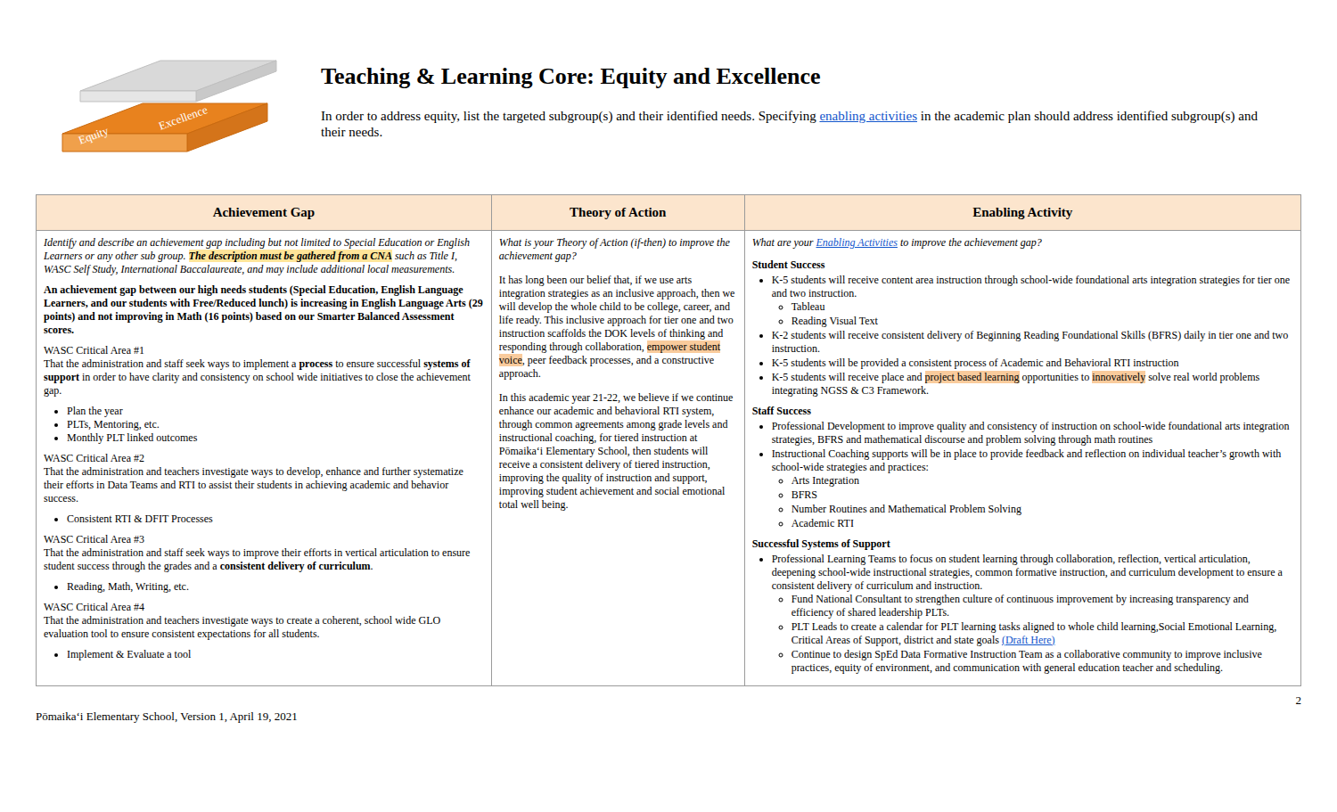Equity Excellence
Teaching & Learning Core: Equity and Excellence
In order to address equity, list the targeted subgroup(s) and their identified needs. Specifying enabling activities in the academic plan should address identified subgroup(s) and their needs.
| Achievement Gap | Theory of Action | Enabling Activity |
| --- | --- | --- |
| Identify and describe an achievement gap including but not limited to Special Education or English Learners or any other sub group. The description must be gathered from a CNA such as Title I, WASC Self Study, International Baccalaureate, and may include additional local measurements. An achievement gap between our high needs students (Special Education, English Language Learners, and our students with Free/Reduced lunch) is increasing in English Language Arts (29 points) and not improving in Math (16 points) based on our Smarter Balanced Assessment scores. WASC Critical Area #1 That the administration and staff seek ways to implement a process to ensure successful systems of support in order to have clarity and consistency on school wide initiatives to close the achievement gap. Plan the year PLTs, Mentoring, etc. Monthly PLT linked outcomes WASC Critical Area #2 That the administration and teachers investigate ways to develop, enhance and further systematize their efforts in Data Teams and RTI to assist their students in achieving academic and behavior success. Consistent RTI & DFIT Processes WASC Critical Area #3 That the administration and staff seek ways to improve their efforts in vertical articulation to ensure student success through the grades and a consistent delivery of curriculum . Reading, Math, Writing, etc. WASC Critical Area #4 That the administration and teachers investigate ways to create a coherent, school wide GLO evaluation tool to ensure consistent expectations for all students. Implement & Evaluate a tool | What is your Theory of Action (if-then) to improve the achievement gap? It has long been our belief that, if we use arts integration strategies as an inclusive approach, then we will develop the whole child to be college, career, and life ready. This inclusive approach for tier one and two instruction scaffolds the DOK levels of thinking and responding through collaboration, empower student voice , peer feedback processes, and a constructive approach. In this academic year 21-22, we believe if we continue enhance our academic and behavioral RTI system, through common agreements among grade levels and instructional coaching, for tiered instruction at Pōmaika‘i Elementary School, then students will receive a consistent delivery of tiered instruction, improving the quality of instruction and support, improving student achievement and social emotional total well being. | What are your Enabling Activities to improve the achievement gap? Student Success K-5 students will receive content area instruction through school-wide foundational arts integration strategies for tier one and two instruction. Tableau Reading Visual Text K-2 students will receive consistent delivery of Beginning Reading Foundational Skills (BFRS) daily in tier one and two instruction. K-5 students will be provided a consistent process of Academic and Behavioral RTI instruction K-5 students will receive place and project based learning opportunities to innovatively solve real world problems integrating NGSS & C3 Framework. Staff Success Professional Development to improve quality and consistency of instruction on school-wide foundational arts integration strategies, BFRS and mathematical discourse and problem solving through math routines Instructional Coaching supports will be in place to provide feedback and reflection on individual teacher’s growth with school-wide strategies and practices: Arts Integration BFRS Number Routines and Mathematical Problem Solving Academic RTI Successful Systems of Support Professional Learning Teams to focus on student learning through collaboration, reflection, vertical articulation, deepening school-wide instructional strategies, common formative instruction, and curriculum development to ensure a consistent delivery of curriculum and instruction. Fund National Consultant to strengthen culture of continuous improvement by increasing transparency and efficiency of shared leadership PLTs. PLT Leads to create a calendar for PLT learning tasks aligned to whole child learning,Social Emotional Learning, Critical Areas of Support, district and state goals (Draft Here) Continue to design SpEd Data Formative Instruction Team as a collaborative community to improve inclusive practices, equity of environment, and communication with general education teacher and scheduling. |
2 Pōmaika‘i Elementary School, Version 1, April 19, 2021